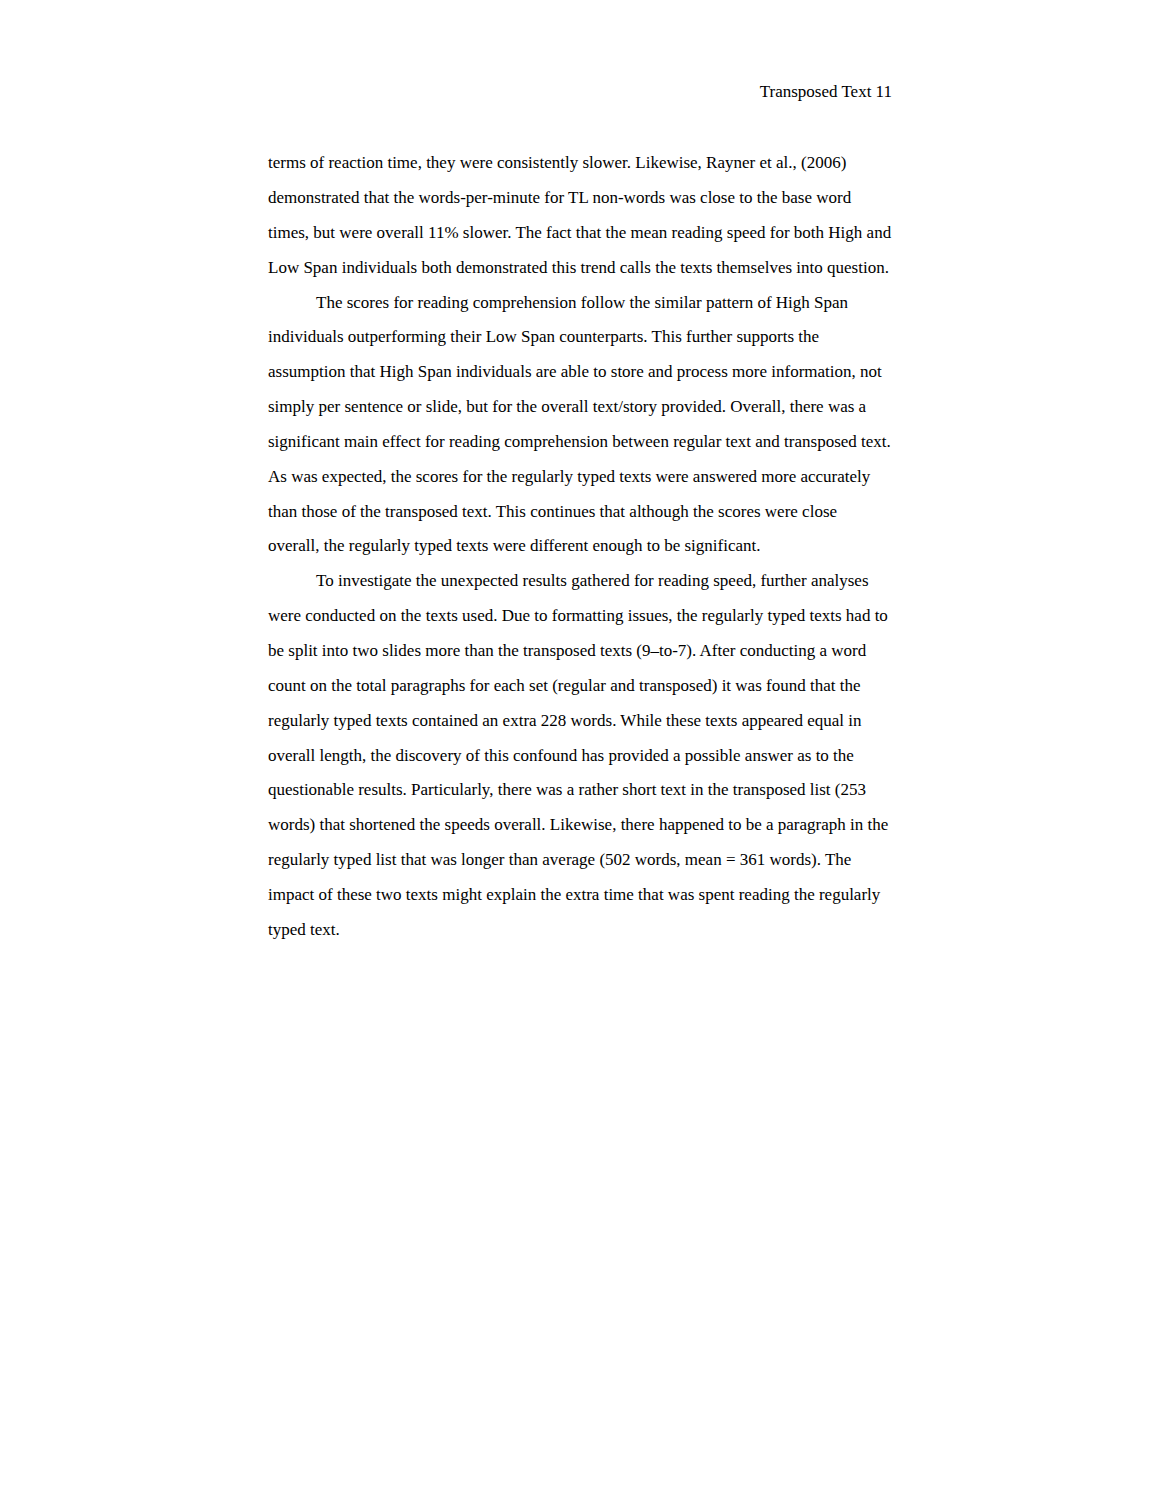Transposed Text 11
terms of reaction time, they were consistently slower. Likewise, Rayner et al., (2006) demonstrated that the words-per-minute for TL non-words was close to the base word times, but were overall 11% slower. The fact that the mean reading speed for both High and Low Span individuals both demonstrated this trend calls the texts themselves into question.
The scores for reading comprehension follow the similar pattern of High Span individuals outperforming their Low Span counterparts. This further supports the assumption that High Span individuals are able to store and process more information, not simply per sentence or slide, but for the overall text/story provided. Overall, there was a significant main effect for reading comprehension between regular text and transposed text. As was expected, the scores for the regularly typed texts were answered more accurately than those of the transposed text. This continues that although the scores were close overall, the regularly typed texts were different enough to be significant.
To investigate the unexpected results gathered for reading speed, further analyses were conducted on the texts used. Due to formatting issues, the regularly typed texts had to be split into two slides more than the transposed texts (9–to-7). After conducting a word count on the total paragraphs for each set (regular and transposed) it was found that the regularly typed texts contained an extra 228 words. While these texts appeared equal in overall length, the discovery of this confound has provided a possible answer as to the questionable results. Particularly, there was a rather short text in the transposed list (253 words) that shortened the speeds overall. Likewise, there happened to be a paragraph in the regularly typed list that was longer than average (502 words, mean = 361 words). The impact of these two texts might explain the extra time that was spent reading the regularly typed text.